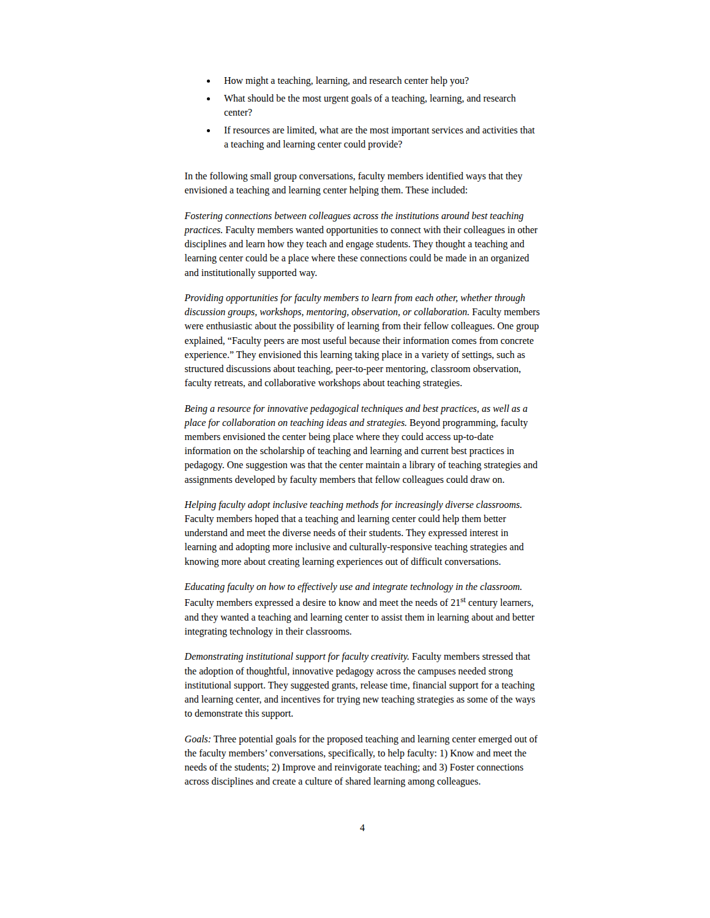How might a teaching, learning, and research center help you?
What should be the most urgent goals of a teaching, learning, and research center?
If resources are limited, what are the most important services and activities that a teaching and learning center could provide?
In the following small group conversations, faculty members identified ways that they envisioned a teaching and learning center helping them. These included:
Fostering connections between colleagues across the institutions around best teaching practices. Faculty members wanted opportunities to connect with their colleagues in other disciplines and learn how they teach and engage students. They thought a teaching and learning center could be a place where these connections could be made in an organized and institutionally supported way.
Providing opportunities for faculty members to learn from each other, whether through discussion groups, workshops, mentoring, observation, or collaboration. Faculty members were enthusiastic about the possibility of learning from their fellow colleagues. One group explained, “Faculty peers are most useful because their information comes from concrete experience.” They envisioned this learning taking place in a variety of settings, such as structured discussions about teaching, peer-to-peer mentoring, classroom observation, faculty retreats, and collaborative workshops about teaching strategies.
Being a resource for innovative pedagogical techniques and best practices, as well as a place for collaboration on teaching ideas and strategies. Beyond programming, faculty members envisioned the center being place where they could access up-to-date information on the scholarship of teaching and learning and current best practices in pedagogy. One suggestion was that the center maintain a library of teaching strategies and assignments developed by faculty members that fellow colleagues could draw on.
Helping faculty adopt inclusive teaching methods for increasingly diverse classrooms. Faculty members hoped that a teaching and learning center could help them better understand and meet the diverse needs of their students. They expressed interest in learning and adopting more inclusive and culturally-responsive teaching strategies and knowing more about creating learning experiences out of difficult conversations.
Educating faculty on how to effectively use and integrate technology in the classroom. Faculty members expressed a desire to know and meet the needs of 21st century learners, and they wanted a teaching and learning center to assist them in learning about and better integrating technology in their classrooms.
Demonstrating institutional support for faculty creativity. Faculty members stressed that the adoption of thoughtful, innovative pedagogy across the campuses needed strong institutional support. They suggested grants, release time, financial support for a teaching and learning center, and incentives for trying new teaching strategies as some of the ways to demonstrate this support.
Goals: Three potential goals for the proposed teaching and learning center emerged out of the faculty members’ conversations, specifically, to help faculty: 1) Know and meet the needs of the students; 2) Improve and reinvigorate teaching; and 3) Foster connections across disciplines and create a culture of shared learning among colleagues.
4